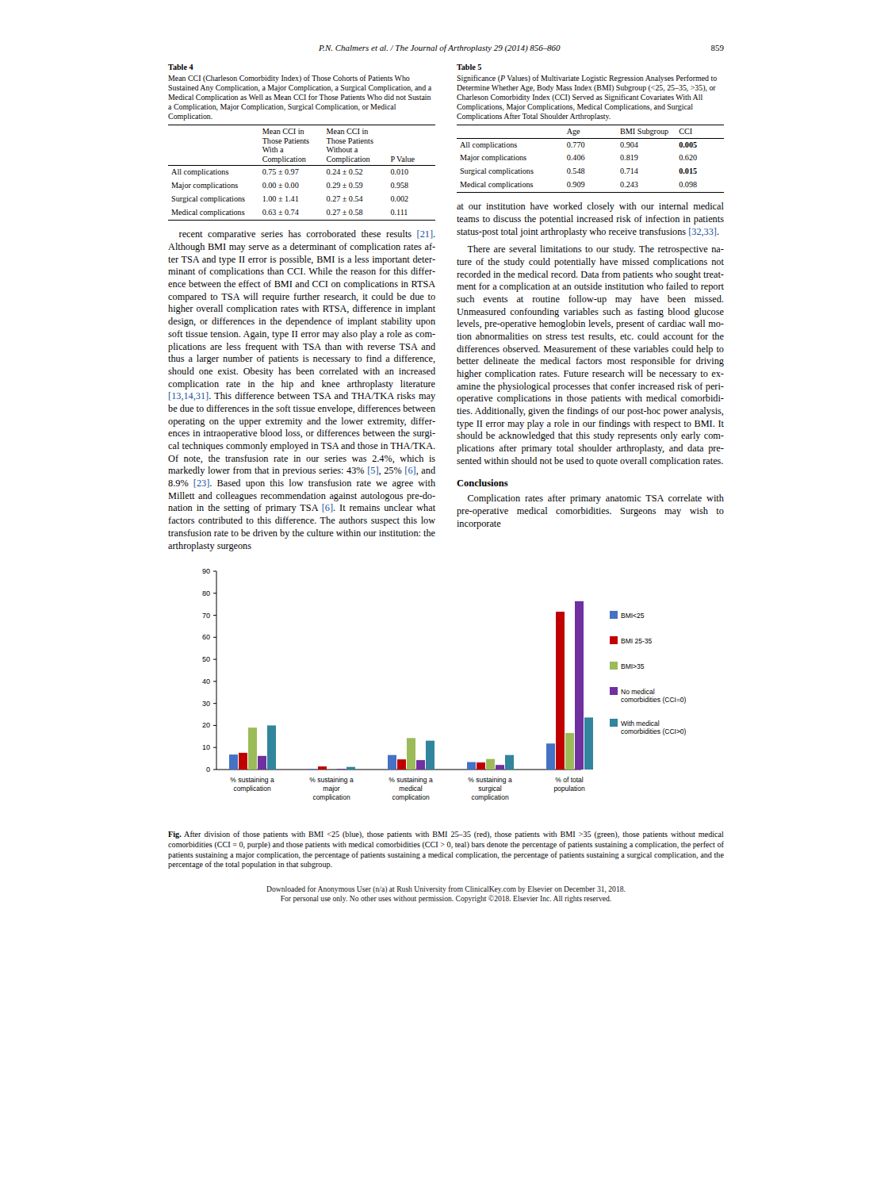P.N. Chalmers et al. / The Journal of Arthroplasty 29 (2014) 856–860
859
Table 4
Mean CCI (Charleson Comorbidity Index) of Those Cohorts of Patients Who Sustained Any Complication, a Major Complication, a Surgical Complication, and a Medical Complication as Well as Mean CCI for Those Patients Who did not Sustain a Complication, Major Complication, Surgical Complication, or Medical Complication.
| | Mean CCI in Those Patients With a Complication | Mean CCI in Those Patients Without a Complication | P Value |
| --- | --- | --- | --- |
| All complications | 0.75 ± 0.97 | 0.24 ± 0.52 | 0.010 |
| Major complications | 0.00 ± 0.00 | 0.29 ± 0.59 | 0.958 |
| Surgical complications | 1.00 ± 1.41 | 0.27 ± 0.54 | 0.002 |
| Medical complications | 0.63 ± 0.74 | 0.27 ± 0.58 | 0.111 |
recent comparative series has corroborated these results [21]. Although BMI may serve as a determinant of complication rates after TSA and type II error is possible, BMI is a less important determinant of complications than CCI. While the reason for this difference between the effect of BMI and CCI on complications in RTSA compared to TSA will require further research, it could be due to higher overall complication rates with RTSA, difference in implant design, or differences in the dependence of implant stability upon soft tissue tension. Again, type II error may also play a role as complications are less frequent with TSA than with reverse TSA and thus a larger number of patients is necessary to find a difference, should one exist. Obesity has been correlated with an increased complication rate in the hip and knee arthroplasty literature [13,14,31]. This difference between TSA and THA/TKA risks may be due to differences in the soft tissue envelope, differences between operating on the upper extremity and the lower extremity, differences in intraoperative blood loss, or differences between the surgical techniques commonly employed in TSA and those in THA/TKA. Of note, the transfusion rate in our series was 2.4%, which is markedly lower from that in previous series: 43% [5], 25% [6], and 8.9% [23]. Based upon this low transfusion rate we agree with Millett and colleagues recommendation against autologous pre-donation in the setting of primary TSA [6]. It remains unclear what factors contributed to this difference. The authors suspect this low transfusion rate to be driven by the culture within our institution: the arthroplasty surgeons
Table 5
Significance (P Values) of Multivariate Logistic Regression Analyses Performed to Determine Whether Age, Body Mass Index (BMI) Subgroup (<25, 25–35, >35), or Charleson Comorbidity Index (CCI) Served as Significant Covariates With All Complications, Major Complications, Medical Complications, and Surgical Complications After Total Shoulder Arthroplasty.
| | Age | BMI Subgroup | CCI |
| --- | --- | --- | --- |
| All complications | 0.770 | 0.904 | 0.005 |
| Major complications | 0.406 | 0.819 | 0.620 |
| Surgical complications | 0.548 | 0.714 | 0.015 |
| Medical complications | 0.909 | 0.243 | 0.098 |
at our institution have worked closely with our internal medical teams to discuss the potential increased risk of infection in patients status-post total joint arthroplasty who receive transfusions [32,33].
There are several limitations to our study. The retrospective nature of the study could potentially have missed complications not recorded in the medical record. Data from patients who sought treatment for a complication at an outside institution who failed to report such events at routine follow-up may have been missed. Unmeasured confounding variables such as fasting blood glucose levels, pre-operative hemoglobin levels, present of cardiac wall motion abnormalities on stress test results, etc. could account for the differences observed. Measurement of these variables could help to better delineate the medical factors most responsible for driving higher complication rates. Future research will be necessary to examine the physiological processes that confer increased risk of peri-operative complications in those patients with medical comorbidities. Additionally, given the findings of our post-hoc power analysis, type II error may play a role in our findings with respect to BMI. It should be acknowledged that this study represents only early complications after primary total shoulder arthroplasty, and data presented within should not be used to quote overall complication rates.
Conclusions
Complication rates after primary anatomic TSA correlate with pre-operative medical comorbidities. Surgeons may wish to incorporate
0 10 20 30 40 50 60 70 80 90 Group 1: % sustaining a complication (6.8, 7.6, 19.0, 6.2, 20.0) % sustaining a complication % sustaining a major complication % sustaining a medical complication % sustaining a surgical complication % of total population BMI<25 BMI 25-35 BMI>35 No medical comorbidities (CCI=0) With medical comorbidities (CCI>0)
Fig. After division of those patients with BMI <25 (blue), those patients with BMI 25–35 (red), those patients with BMI >35 (green), those patients without medical comorbidities (CCI = 0, purple) and those patients with medical comorbidities (CCI > 0, teal) bars denote the percentage of patients sustaining a complication, the perfect of patients sustaining a major complication, the percentage of patients sustaining a medical complication, the percentage of patients sustaining a surgical complication, and the percentage of the total population in that subgroup.
Downloaded for Anonymous User (n/a) at Rush University from ClinicalKey.com by Elsevier on December 31, 2018.
For personal use only. No other uses without permission. Copyright ©2018. Elsevier Inc. All rights reserved.